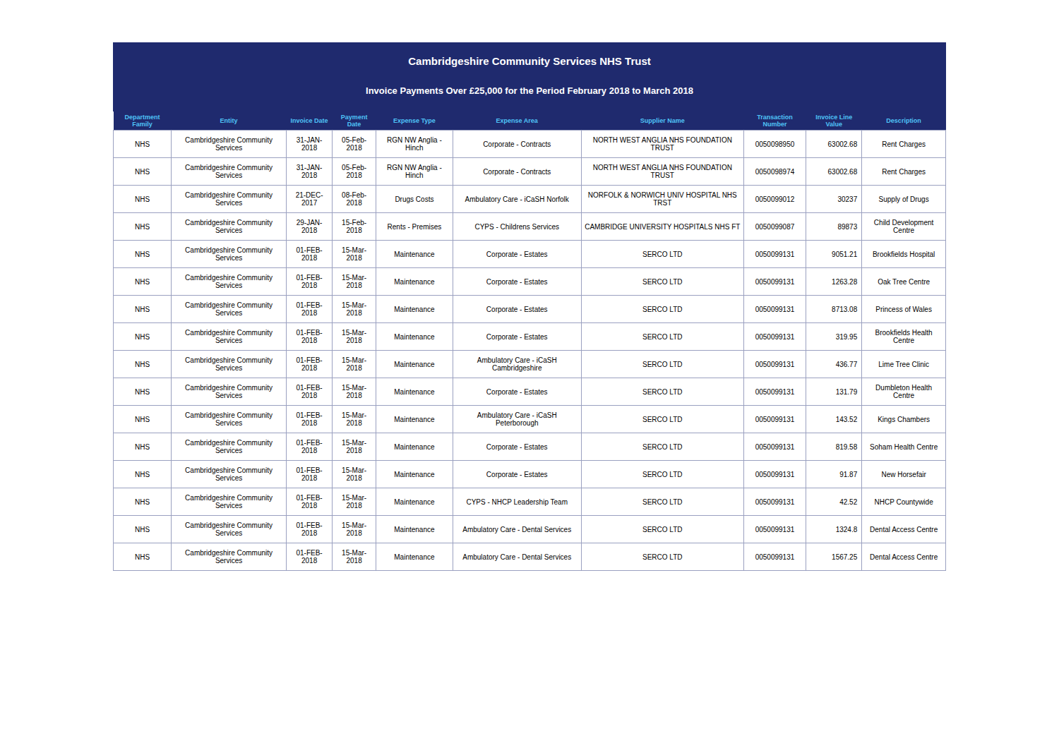Cambridgeshire Community Services NHS Trust
Invoice Payments Over £25,000 for the Period February 2018 to March 2018
| Department Family | Entity | Invoice Date | Payment Date | Expense Type | Expense Area | Supplier Name | Transaction Number | Invoice Line Value | Description |
| --- | --- | --- | --- | --- | --- | --- | --- | --- | --- |
| NHS | Cambridgeshire Community Services | 31-JAN-2018 | 05-Feb-2018 | RGN NW Anglia - Hinch | Corporate - Contracts | NORTH WEST ANGLIA NHS FOUNDATION TRUST | 0050098950 | 63002.68 | Rent Charges |
| NHS | Cambridgeshire Community Services | 31-JAN-2018 | 05-Feb-2018 | RGN NW Anglia - Hinch | Corporate - Contracts | NORTH WEST ANGLIA NHS FOUNDATION TRUST | 0050098974 | 63002.68 | Rent Charges |
| NHS | Cambridgeshire Community Services | 21-DEC-2017 | 08-Feb-2018 | Drugs Costs | Ambulatory Care - iCaSH Norfolk | NORFOLK & NORWICH UNIV HOSPITAL NHS TRST | 0050099012 | 30237 | Supply of Drugs |
| NHS | Cambridgeshire Community Services | 29-JAN-2018 | 15-Feb-2018 | Rents - Premises | CYPS - Childrens Services | CAMBRIDGE UNIVERSITY HOSPITALS NHS FT | 0050099087 | 89873 | Child Development Centre |
| NHS | Cambridgeshire Community Services | 01-FEB-2018 | 15-Mar-2018 | Maintenance | Corporate - Estates | SERCO LTD | 0050099131 | 9051.21 | Brookfields Hospital |
| NHS | Cambridgeshire Community Services | 01-FEB-2018 | 15-Mar-2018 | Maintenance | Corporate - Estates | SERCO LTD | 0050099131 | 1263.28 | Oak Tree Centre |
| NHS | Cambridgeshire Community Services | 01-FEB-2018 | 15-Mar-2018 | Maintenance | Corporate - Estates | SERCO LTD | 0050099131 | 8713.08 | Princess of Wales |
| NHS | Cambridgeshire Community Services | 01-FEB-2018 | 15-Mar-2018 | Maintenance | Corporate - Estates | SERCO LTD | 0050099131 | 319.95 | Brookfields Health Centre |
| NHS | Cambridgeshire Community Services | 01-FEB-2018 | 15-Mar-2018 | Maintenance | Ambulatory Care - iCaSH Cambridgeshire | SERCO LTD | 0050099131 | 436.77 | Lime Tree Clinic |
| NHS | Cambridgeshire Community Services | 01-FEB-2018 | 15-Mar-2018 | Maintenance | Corporate - Estates | SERCO LTD | 0050099131 | 131.79 | Dumbleton Health Centre |
| NHS | Cambridgeshire Community Services | 01-FEB-2018 | 15-Mar-2018 | Maintenance | Ambulatory Care - iCaSH Peterborough | SERCO LTD | 0050099131 | 143.52 | Kings Chambers |
| NHS | Cambridgeshire Community Services | 01-FEB-2018 | 15-Mar-2018 | Maintenance | Corporate - Estates | SERCO LTD | 0050099131 | 819.58 | Soham Health Centre |
| NHS | Cambridgeshire Community Services | 01-FEB-2018 | 15-Mar-2018 | Maintenance | Corporate - Estates | SERCO LTD | 0050099131 | 91.87 | New Horsefair |
| NHS | Cambridgeshire Community Services | 01-FEB-2018 | 15-Mar-2018 | Maintenance | CYPS - NHCP Leadership Team | SERCO LTD | 0050099131 | 42.52 | NHCP Countywide |
| NHS | Cambridgeshire Community Services | 01-FEB-2018 | 15-Mar-2018 | Maintenance | Ambulatory Care - Dental Services | SERCO LTD | 0050099131 | 1324.8 | Dental Access Centre |
| NHS | Cambridgeshire Community Services | 01-FEB-2018 | 15-Mar-2018 | Maintenance | Ambulatory Care - Dental Services | SERCO LTD | 0050099131 | 1567.25 | Dental Access Centre |